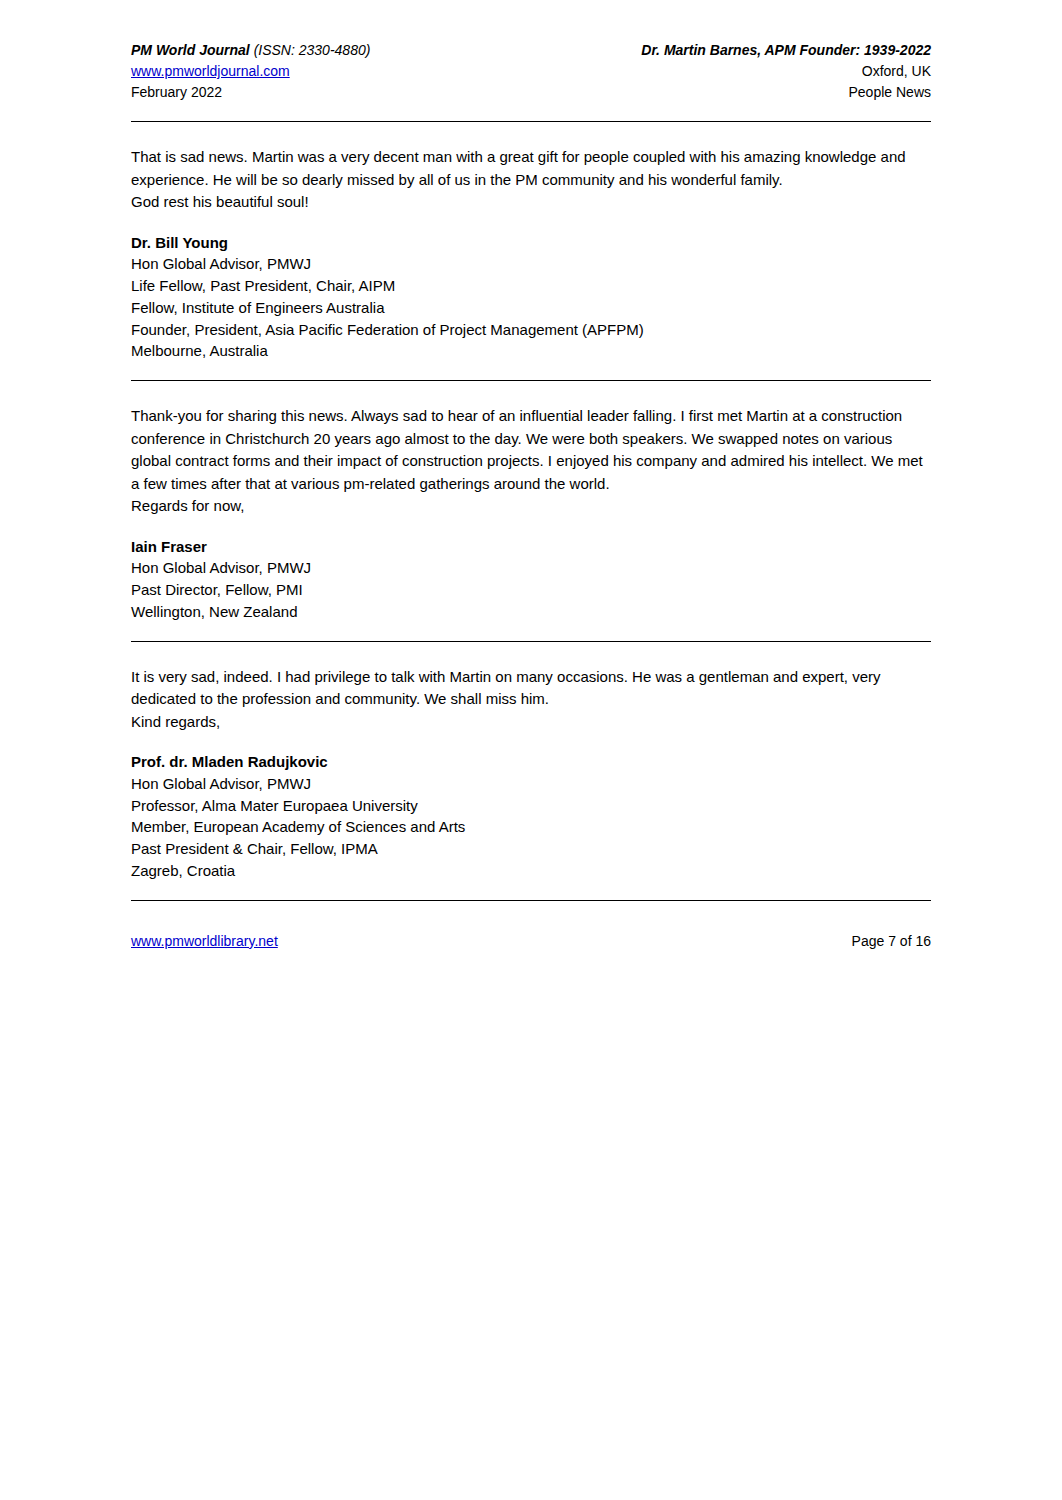PM World Journal (ISSN: 2330-4880)
www.pmworldjournal.com
February 2022
Dr. Martin Barnes, APM Founder: 1939-2022
Oxford, UK
People News
That is sad news. Martin was a very decent man with a great gift for people coupled with his amazing knowledge and experience. He will be so dearly missed by all of us in the PM community and his wonderful family.
God rest his beautiful soul!
Dr. Bill Young
Hon Global Advisor, PMWJ
Life Fellow, Past President, Chair, AIPM
Fellow, Institute of Engineers Australia
Founder, President, Asia Pacific Federation of Project Management (APFPM)
Melbourne, Australia
Thank-you for sharing this news. Always sad to hear of an influential leader falling. I first met Martin at a construction conference in Christchurch 20 years ago almost to the day. We were both speakers. We swapped notes on various global contract forms and their impact of construction projects. I enjoyed his company and admired his intellect. We met a few times after that at various pm-related gatherings around the world.
Regards for now,
Iain Fraser
Hon Global Advisor, PMWJ
Past Director, Fellow, PMI
Wellington, New Zealand
It is very sad, indeed. I had privilege to talk with Martin on many occasions. He was a gentleman and expert, very dedicated to the profession and community. We shall miss him.
Kind regards,
Prof. dr. Mladen Radujkovic
Hon Global Advisor, PMWJ
Professor, Alma Mater Europaea University
Member, European Academy of Sciences and Arts
Past President & Chair, Fellow, IPMA
Zagreb, Croatia
www.pmworldlibrary.net
Page 7 of 16